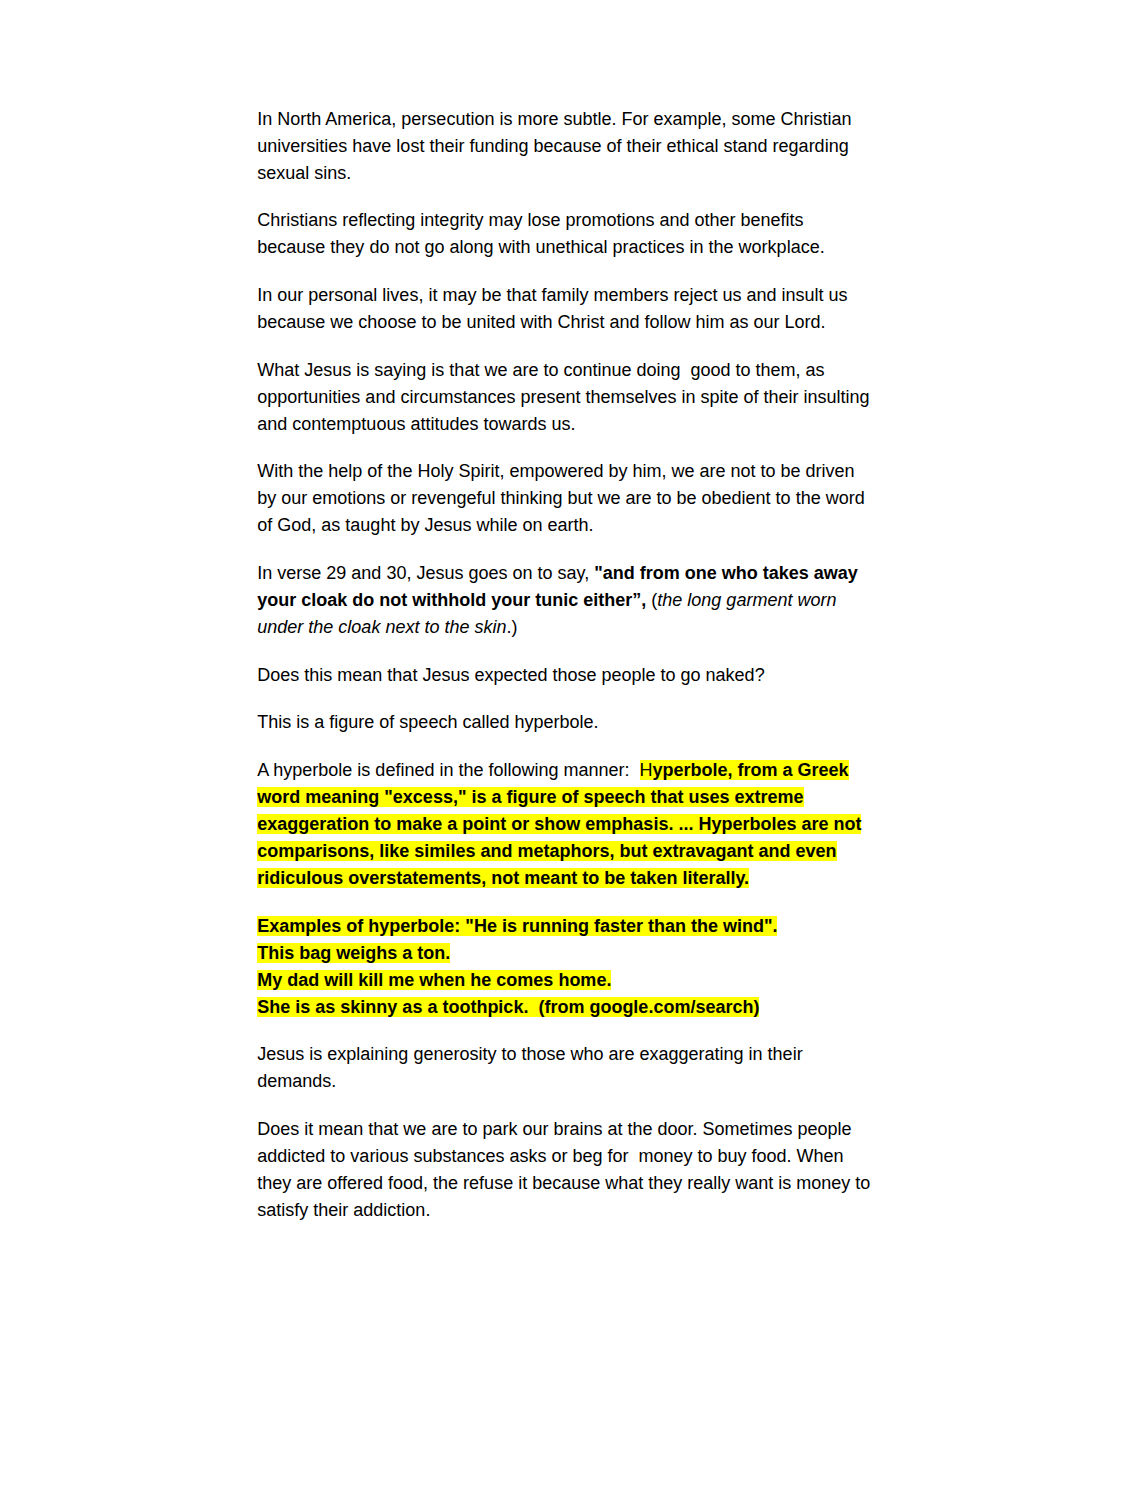In North America, persecution is more subtle. For example, some Christian universities have lost their funding because of their ethical stand regarding sexual sins.
Christians reflecting integrity may lose promotions and other benefits because they do not go along with unethical practices in the workplace.
In our personal lives, it may be that family members reject us and insult us because we choose to be united with Christ and follow him as our Lord.
What Jesus is saying is that we are to continue doing good to them, as opportunities and circumstances present themselves in spite of their insulting and contemptuous attitudes towards us.
With the help of the Holy Spirit, empowered by him, we are not to be driven by our emotions or revengeful thinking but we are to be obedient to the word of God, as taught by Jesus while on earth.
In verse 29 and 30, Jesus goes on to say, "and from one who takes away your cloak do not withhold your tunic either”, (the long garment worn under the cloak next to the skin.)
Does this mean that Jesus expected those people to go naked?
This is a figure of speech called hyperbole.
A hyperbole is defined in the following manner: Hyperbole, from a Greek word meaning "excess," is a figure of speech that uses extreme exaggeration to make a point or show emphasis. ... Hyperboles are not comparisons, like similes and metaphors, but extravagant and even ridiculous overstatements, not meant to be taken literally.
Examples of hyperbole: "He is running faster than the wind".
This bag weighs a ton.
My dad will kill me when he comes home.
She is as skinny as a toothpick. (from google.com/search)
Jesus is explaining generosity to those who are exaggerating in their demands.
Does it mean that we are to park our brains at the door. Sometimes people addicted to various substances asks or beg for money to buy food. When they are offered food, the refuse it because what they really want is money to satisfy their addiction.